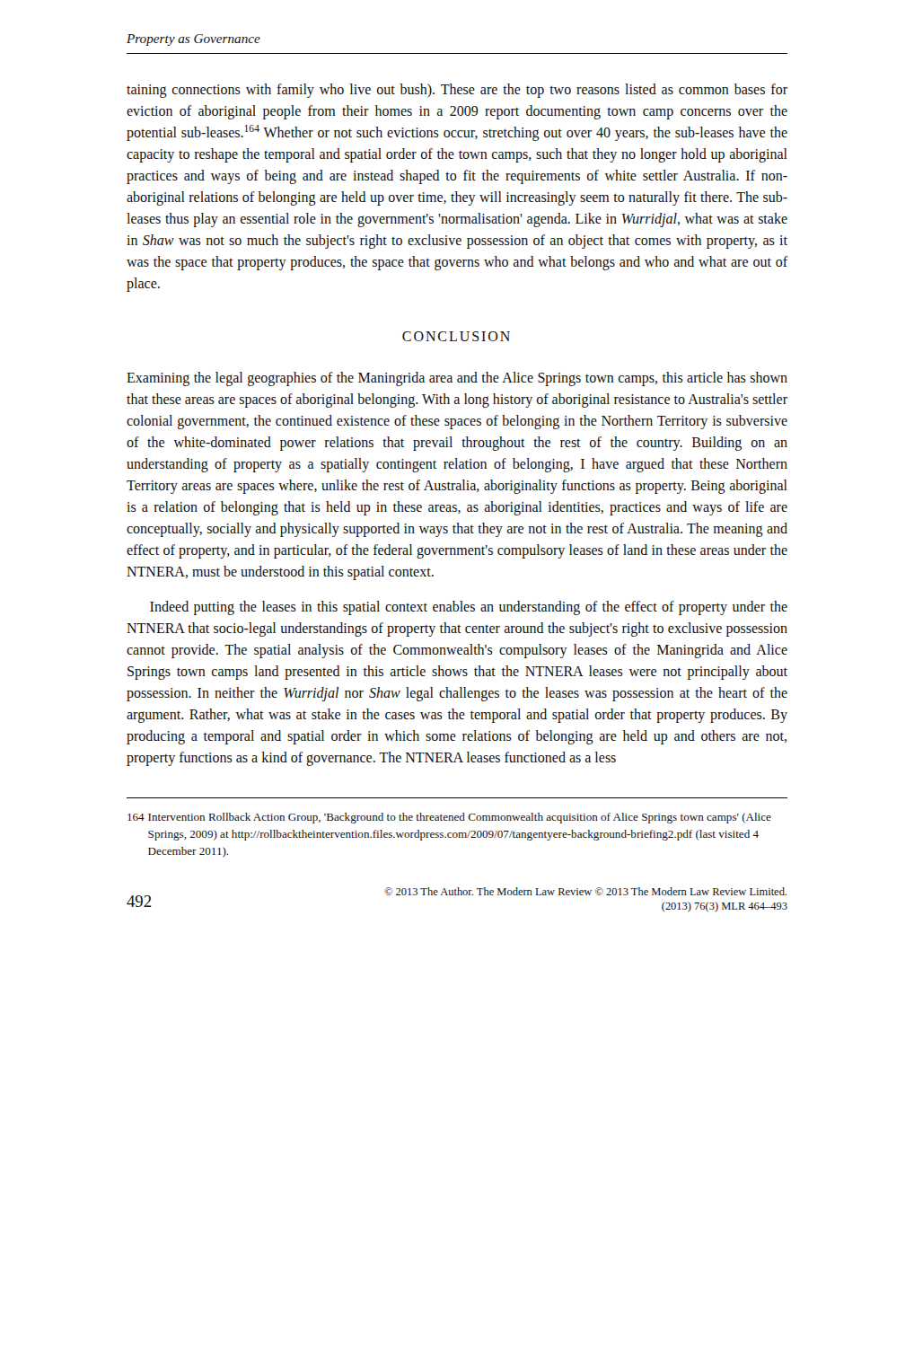Property as Governance
taining connections with family who live out bush). These are the top two reasons listed as common bases for eviction of aboriginal people from their homes in a 2009 report documenting town camp concerns over the potential sub-leases.164 Whether or not such evictions occur, stretching out over 40 years, the sub-leases have the capacity to reshape the temporal and spatial order of the town camps, such that they no longer hold up aboriginal practices and ways of being and are instead shaped to fit the requirements of white settler Australia. If non-aboriginal relations of belonging are held up over time, they will increasingly seem to naturally fit there. The sub-leases thus play an essential role in the government's 'normalisation' agenda. Like in Wurridjal, what was at stake in Shaw was not so much the subject's right to exclusive possession of an object that comes with property, as it was the space that property produces, the space that governs who and what belongs and who and what are out of place.
Conclusion
Examining the legal geographies of the Maningrida area and the Alice Springs town camps, this article has shown that these areas are spaces of aboriginal belonging. With a long history of aboriginal resistance to Australia's settler colonial government, the continued existence of these spaces of belonging in the Northern Territory is subversive of the white-dominated power relations that prevail throughout the rest of the country. Building on an understanding of property as a spatially contingent relation of belonging, I have argued that these Northern Territory areas are spaces where, unlike the rest of Australia, aboriginality functions as property. Being aboriginal is a relation of belonging that is held up in these areas, as aboriginal identities, practices and ways of life are conceptually, socially and physically supported in ways that they are not in the rest of Australia. The meaning and effect of property, and in particular, of the federal government's compulsory leases of land in these areas under the NTNERA, must be understood in this spatial context.
Indeed putting the leases in this spatial context enables an understanding of the effect of property under the NTNERA that socio-legal understandings of property that center around the subject's right to exclusive possession cannot provide. The spatial analysis of the Commonwealth's compulsory leases of the Maningrida and Alice Springs town camps land presented in this article shows that the NTNERA leases were not principally about possession. In neither the Wurridjal nor Shaw legal challenges to the leases was possession at the heart of the argument. Rather, what was at stake in the cases was the temporal and spatial order that property produces. By producing a temporal and spatial order in which some relations of belonging are held up and others are not, property functions as a kind of governance. The NTNERA leases functioned as a less
164 Intervention Rollback Action Group, 'Background to the threatened Commonwealth acquisition of Alice Springs town camps' (Alice Springs, 2009) at http://rollbacktheintervention.files.wordpress.com/2009/07/tangentyere-background-briefing2.pdf (last visited 4 December 2011).
492
© 2013 The Author. The Modern Law Review © 2013 The Modern Law Review Limited.
(2013) 76(3) MLR 464–493